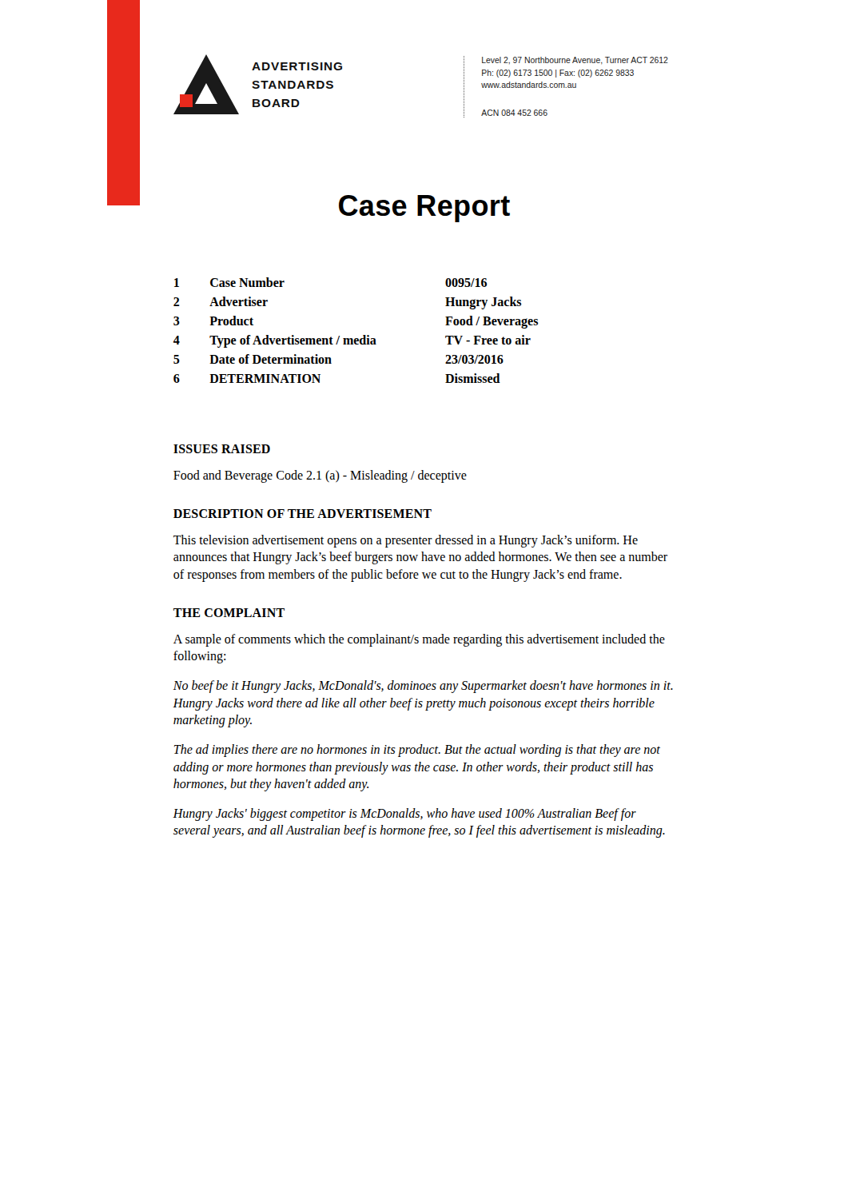ADVERTISING
STANDARDS
BOARD
Level 2, 97 Northbourne Avenue, Turner ACT 2612
Ph: (02) 6173 1500 | Fax: (02) 6262 9833
www.adstandards.com.au ACN 084 452 666
Case Report
| 1 | Case Number | 0095/16 |
| 2 | Advertiser | Hungry Jacks |
| 3 | Product | Food / Beverages |
| 4 | Type of Advertisement / media | TV - Free to air |
| 5 | Date of Determination | 23/03/2016 |
| 6 | DETERMINATION | Dismissed |
ISSUES RAISED
Food and Beverage Code 2.1 (a) - Misleading / deceptive
DESCRIPTION OF THE ADVERTISEMENT
This television advertisement opens on a presenter dressed in a Hungry Jack’s uniform. He announces that Hungry Jack’s beef burgers now have no added hormones. We then see a number of responses from members of the public before we cut to the Hungry Jack’s end frame.
THE COMPLAINT
A sample of comments which the complainant/s made regarding this advertisement included the following:
No beef be it Hungry Jacks, McDonald's, dominoes any Supermarket doesn't have hormones in it. Hungry Jacks word there ad like all other beef is pretty much poisonous except theirs horrible marketing ploy.
The ad implies there are no hormones in its product. But the actual wording is that they are not adding or more hormones than previously was the case. In other words, their product still has hormones, but they haven't added any.
Hungry Jacks' biggest competitor is McDonalds, who have used 100% Australian Beef for several years, and all Australian beef is hormone free, so I feel this advertisement is misleading.